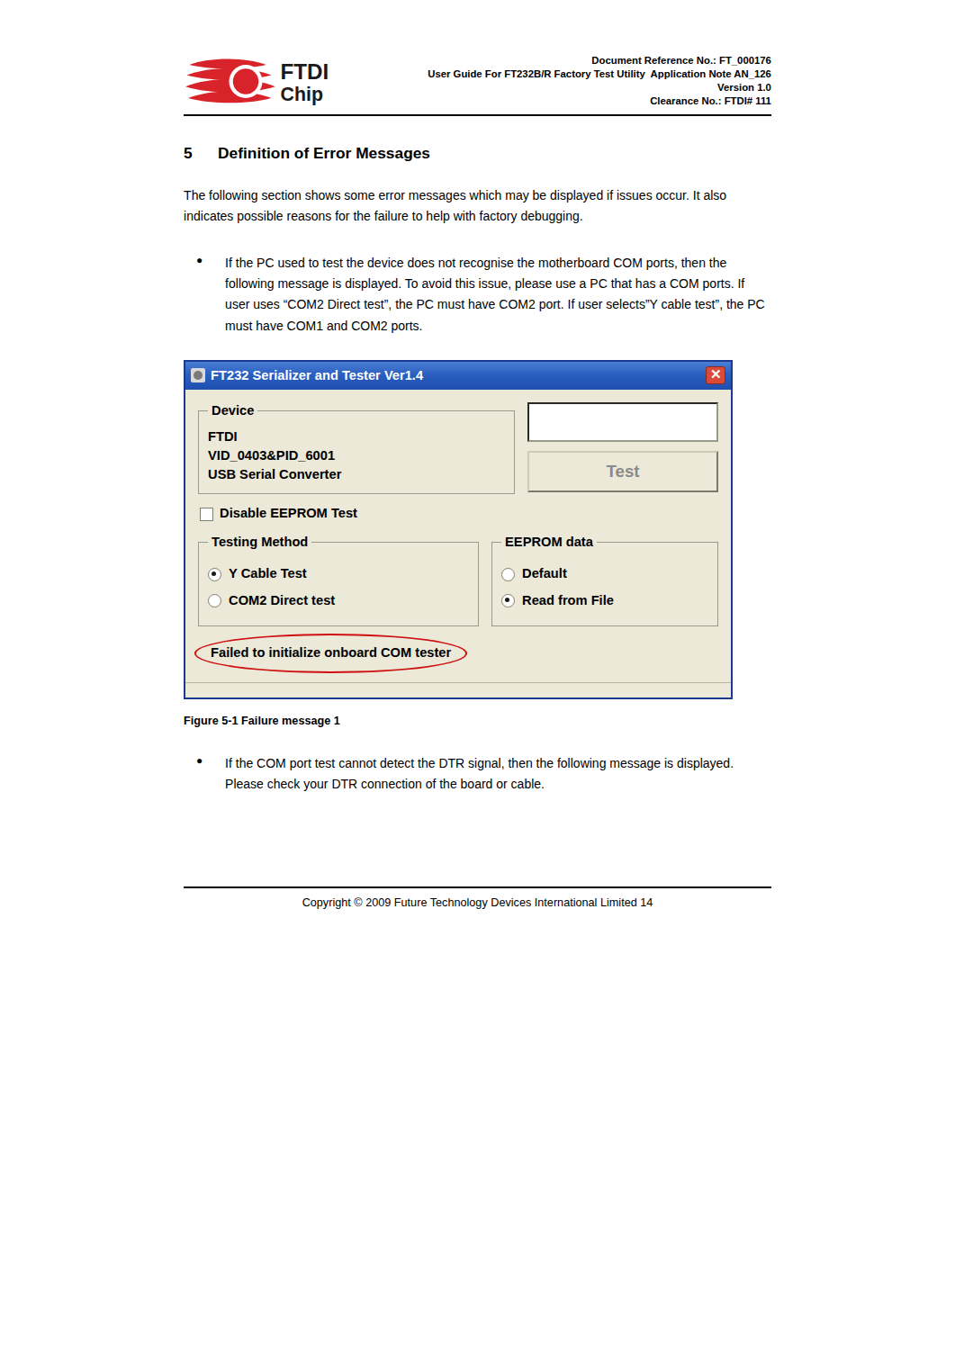FTDI Chip
Document Reference No.: FT_000176
User Guide For FT232B/R Factory Test Utility Application Note AN_126
Version 1.0
Clearance No.: FTDI# 111
5 Definition of Error Messages
The following section shows some error messages which may be displayed if issues occur. It also indicates possible reasons for the failure to help with factory debugging.
If the PC used to test the device does not recognise the motherboard COM ports, then the following message is displayed. To avoid this issue, please use a PC that has a COM ports. If user uses “COM2 Direct test”, the PC must have COM2 port. If user selects”Y cable test”, the PC must have COM1 and COM2 ports.
FT232 Serializer and Tester Ver1.4
✕
Device
FTDI
VID_0403&PID_6001
USB Serial Converter
Test
Disable EEPROM Test
Testing Method
Y Cable Test
COM2 Direct test
EEPROM data
Default
Read from File
Failed to initialize onboard COM tester
Figure 5-1 Failure message 1
If the COM port test cannot detect the DTR signal, then the following message is displayed. Please check your DTR connection of the board or cable.
Copyright © 2009 Future Technology Devices International Limited 14